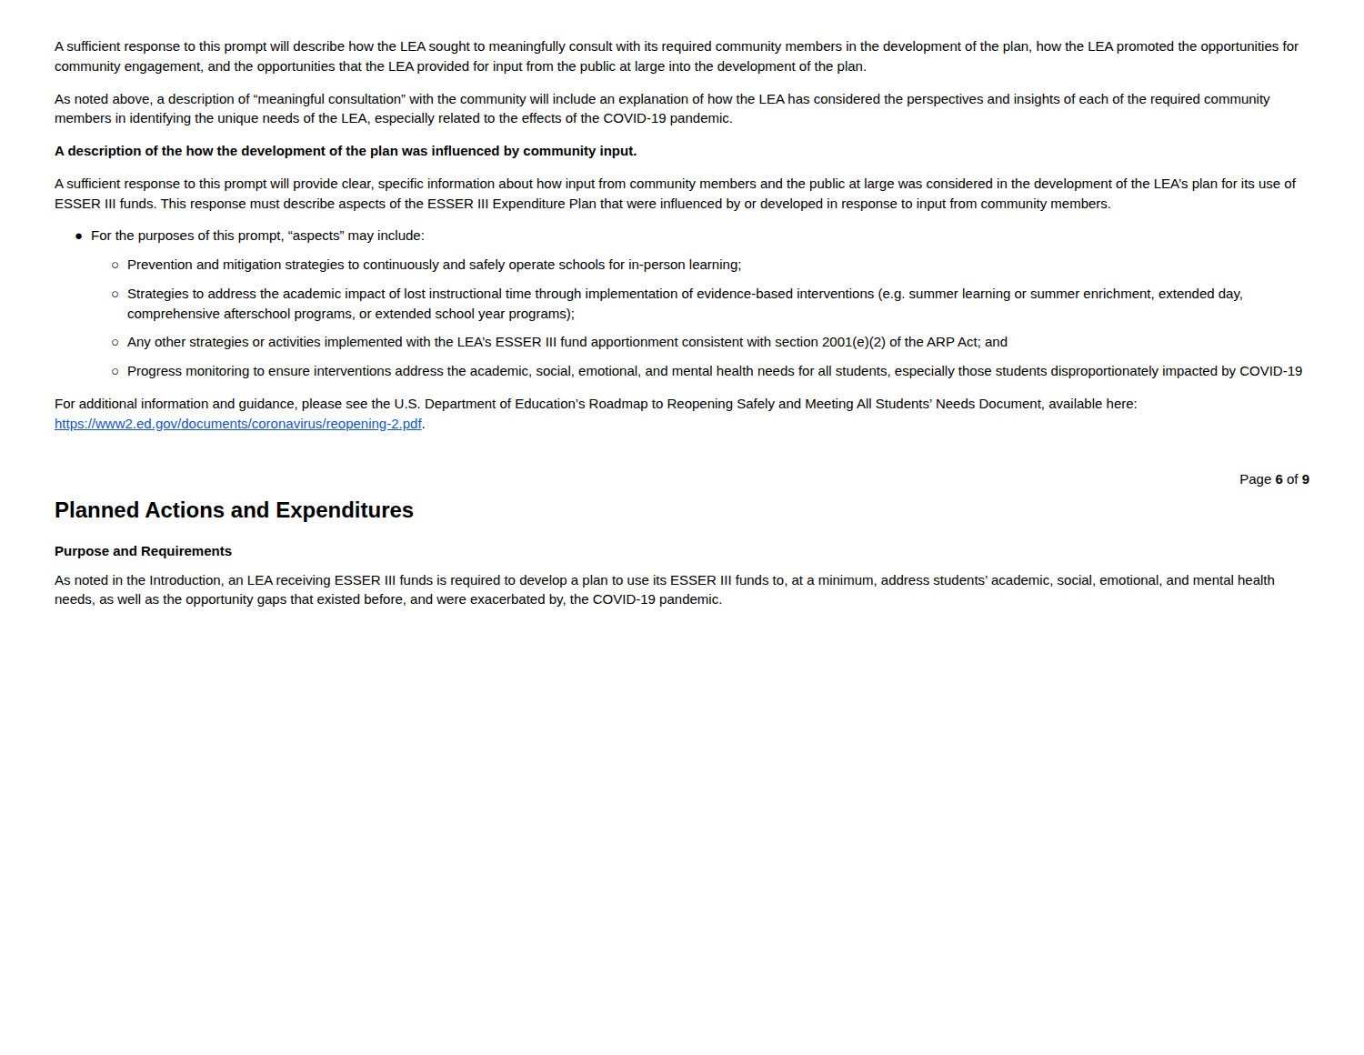A sufficient response to this prompt will describe how the LEA sought to meaningfully consult with its required community members in the development of the plan, how the LEA promoted the opportunities for community engagement, and the opportunities that the LEA provided for input from the public at large into the development of the plan.
As noted above, a description of “meaningful consultation” with the community will include an explanation of how the LEA has considered the perspectives and insights of each of the required community members in identifying the unique needs of the LEA, especially related to the effects of the COVID-19 pandemic.
A description of the how the development of the plan was influenced by community input.
A sufficient response to this prompt will provide clear, specific information about how input from community members and the public at large was considered in the development of the LEA’s plan for its use of ESSER III funds. This response must describe aspects of the ESSER III Expenditure Plan that were influenced by or developed in response to input from community members.
For the purposes of this prompt, “aspects” may include:
Prevention and mitigation strategies to continuously and safely operate schools for in-person learning;
Strategies to address the academic impact of lost instructional time through implementation of evidence-based interventions (e.g. summer learning or summer enrichment, extended day, comprehensive afterschool programs, or extended school year programs);
Any other strategies or activities implemented with the LEA’s ESSER III fund apportionment consistent with section 2001(e)(2) of the ARP Act; and
Progress monitoring to ensure interventions address the academic, social, emotional, and mental health needs for all students, especially those students disproportionately impacted by COVID-19
For additional information and guidance, please see the U.S. Department of Education’s Roadmap to Reopening Safely and Meeting All Students’ Needs Document, available here: https://www2.ed.gov/documents/coronavirus/reopening-2.pdf.
Page 6 of 9
Planned Actions and Expenditures
Purpose and Requirements
As noted in the Introduction, an LEA receiving ESSER III funds is required to develop a plan to use its ESSER III funds to, at a minimum, address students’ academic, social, emotional, and mental health needs, as well as the opportunity gaps that existed before, and were exacerbated by, the COVID-19 pandemic.